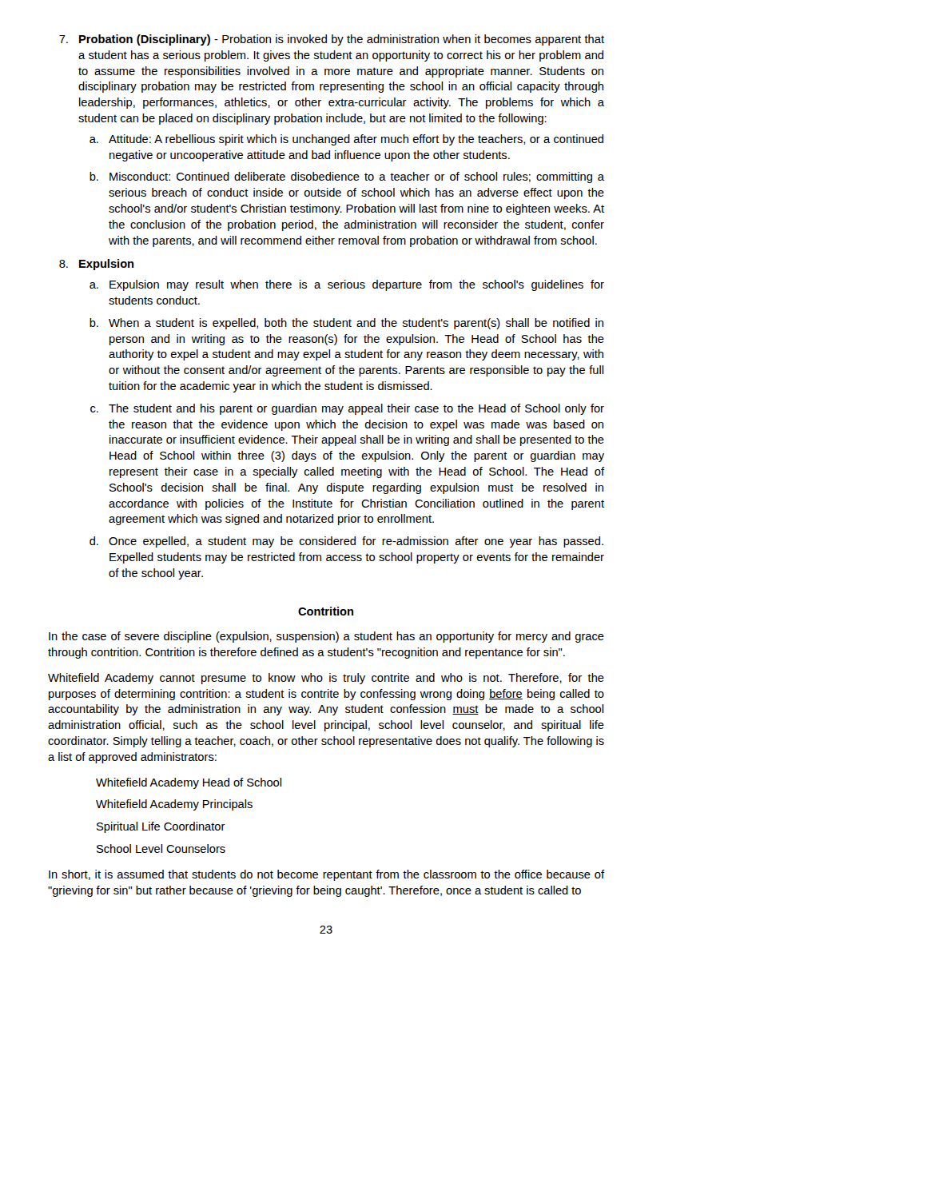Probation (Disciplinary) - Probation is invoked by the administration when it becomes apparent that a student has a serious problem. It gives the student an opportunity to correct his or her problem and to assume the responsibilities involved in a more mature and appropriate manner. Students on disciplinary probation may be restricted from representing the school in an official capacity through leadership, performances, athletics, or other extra-curricular activity. The problems for which a student can be placed on disciplinary probation include, but are not limited to the following:
Attitude: A rebellious spirit which is unchanged after much effort by the teachers, or a continued negative or uncooperative attitude and bad influence upon the other students.
Misconduct: Continued deliberate disobedience to a teacher or of school rules; committing a serious breach of conduct inside or outside of school which has an adverse effect upon the school's and/or student's Christian testimony. Probation will last from nine to eighteen weeks. At the conclusion of the probation period, the administration will reconsider the student, confer with the parents, and will recommend either removal from probation or withdrawal from school.
Expulsion
Expulsion may result when there is a serious departure from the school's guidelines for students conduct.
When a student is expelled, both the student and the student's parent(s) shall be notified in person and in writing as to the reason(s) for the expulsion. The Head of School has the authority to expel a student and may expel a student for any reason they deem necessary, with or without the consent and/or agreement of the parents. Parents are responsible to pay the full tuition for the academic year in which the student is dismissed.
The student and his parent or guardian may appeal their case to the Head of School only for the reason that the evidence upon which the decision to expel was made was based on inaccurate or insufficient evidence. Their appeal shall be in writing and shall be presented to the Head of School within three (3) days of the expulsion. Only the parent or guardian may represent their case in a specially called meeting with the Head of School. The Head of School's decision shall be final. Any dispute regarding expulsion must be resolved in accordance with policies of the Institute for Christian Conciliation outlined in the parent agreement which was signed and notarized prior to enrollment.
Once expelled, a student may be considered for re-admission after one year has passed. Expelled students may be restricted from access to school property or events for the remainder of the school year.
Contrition
In the case of severe discipline (expulsion, suspension) a student has an opportunity for mercy and grace through contrition. Contrition is therefore defined as a student's "recognition and repentance for sin".
Whitefield Academy cannot presume to know who is truly contrite and who is not. Therefore, for the purposes of determining contrition: a student is contrite by confessing wrong doing before being called to accountability by the administration in any way. Any student confession must be made to a school administration official, such as the school level principal, school level counselor, and spiritual life coordinator. Simply telling a teacher, coach, or other school representative does not qualify. The following is a list of approved administrators:
Whitefield Academy Head of School
Whitefield Academy Principals
Spiritual Life Coordinator
School Level Counselors
In short, it is assumed that students do not become repentant from the classroom to the office because of "grieving for sin" but rather because of 'grieving for being caught'. Therefore, once a student is called to
23